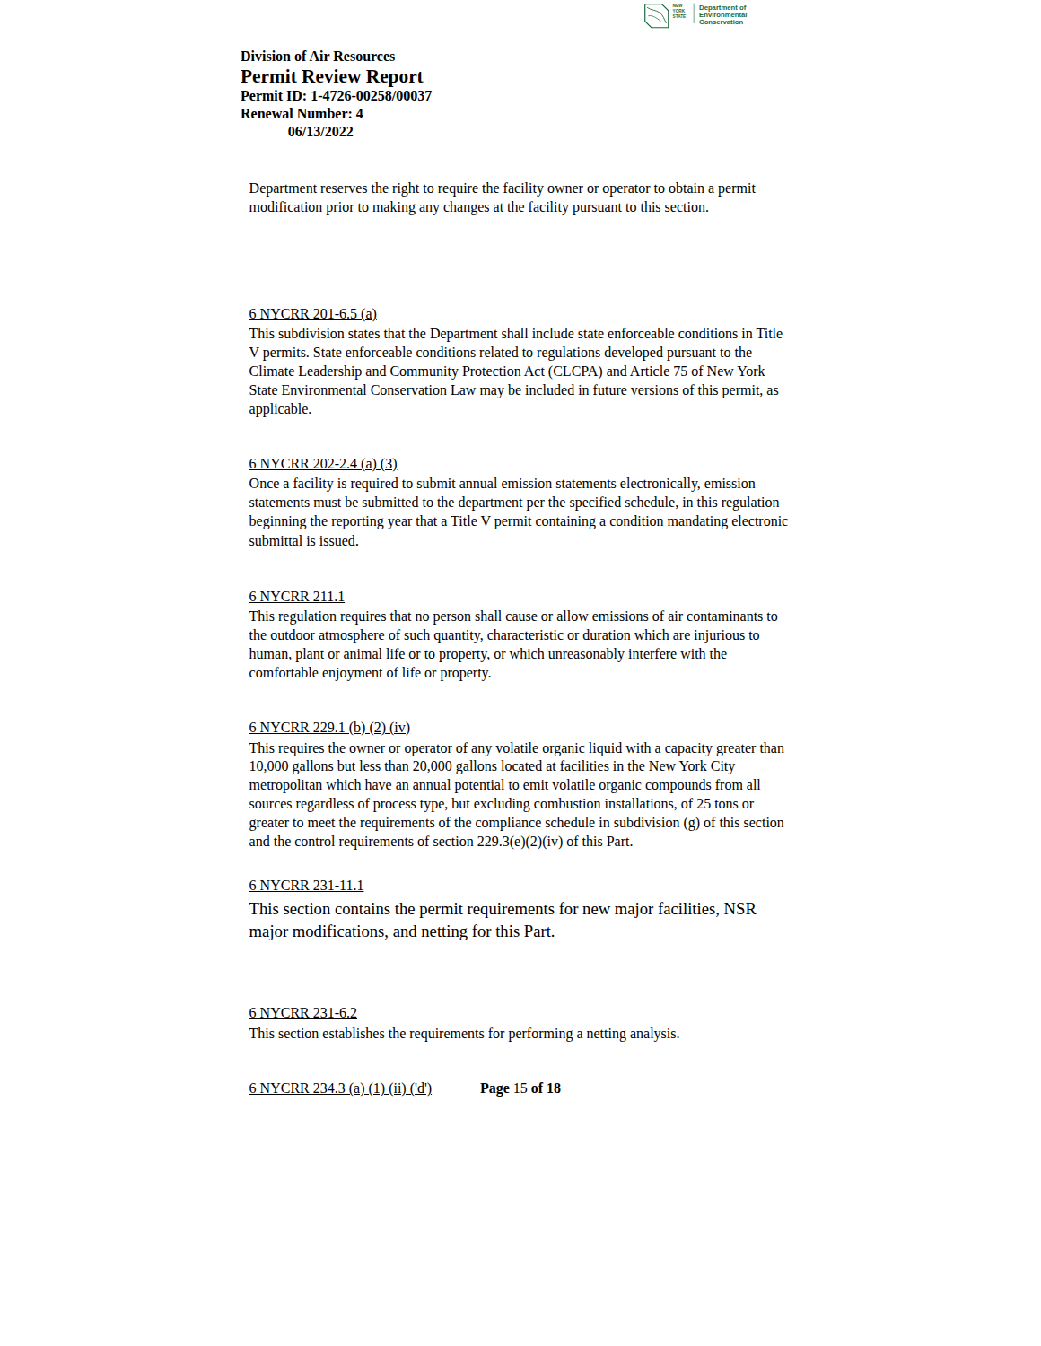NEW YORK STATE Department of Environmental Conservation
Division of Air Resources
Permit Review Report
Permit ID: 1-4726-00258/00037
Renewal Number: 4
06/13/2022
Department reserves the right to require the facility owner or operator to obtain a permit modification prior to making any changes at the facility pursuant to this section.
6 NYCRR 201-6.5 (a)
This subdivision states that the Department shall include state enforceable conditions in Title V permits. State enforceable conditions related to regulations developed pursuant to the Climate Leadership and Community Protection Act (CLCPA) and Article 75 of New York State Environmental Conservation Law may be included in future versions of this permit, as applicable.
6 NYCRR 202-2.4 (a) (3)
Once a facility is required to submit annual emission statements electronically, emission statements must be submitted to the department per the specified schedule, in this regulation beginning the reporting year that a Title V permit containing a condition mandating electronic submittal is issued.
6 NYCRR 211.1
This regulation requires that no person shall cause or allow emissions of air contaminants to the outdoor atmosphere of such quantity, characteristic or duration which are injurious to human, plant or animal life or to property, or which unreasonably interfere with the comfortable enjoyment of life or property.
6 NYCRR 229.1 (b) (2) (iv)
This requires the owner or operator of any volatile organic liquid with a capacity greater than 10,000 gallons but less than 20,000 gallons located at facilities in the New York City metropolitan which have an annual potential to emit volatile organic compounds from all sources regardless of process type, but excluding combustion installations, of 25 tons or greater to meet the requirements of the compliance schedule in subdivision (g) of this section and the control requirements of section 229.3(e)(2)(iv) of this Part.
6 NYCRR 231-11.1
This section contains the permit requirements for new major facilities, NSR major modifications, and netting for this Part.
6 NYCRR 231-6.2
This section establishes the requirements for performing a netting analysis.
6 NYCRR 234.3 (a) (1) (ii) ('d')
Page 15 of 18